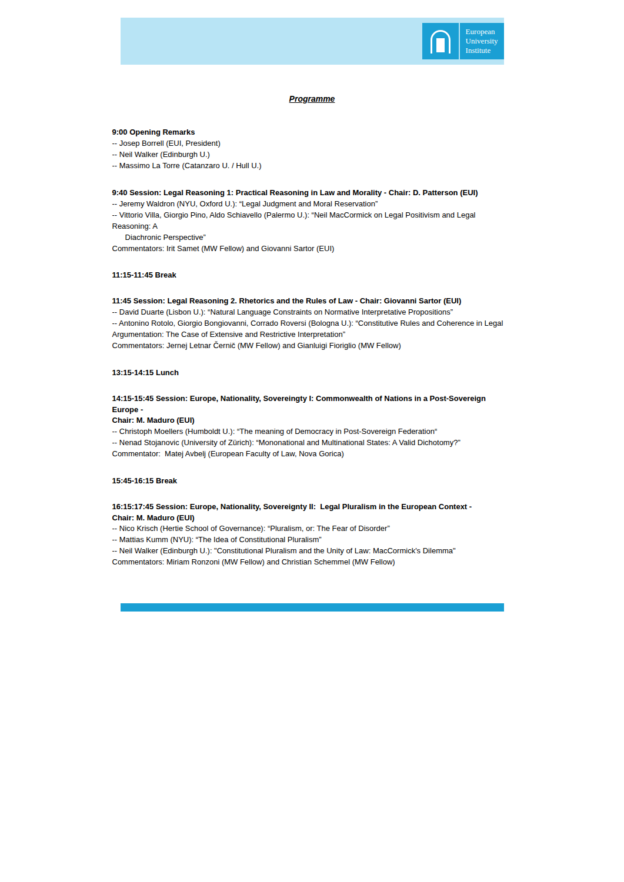European University Institute
Programme
9:00 Opening Remarks
-- Josep Borrell (EUI, President)
-- Neil Walker (Edinburgh U.)
-- Massimo La Torre (Catanzaro U. / Hull U.)
9:40 Session: Legal Reasoning 1: Practical Reasoning in Law and Morality - Chair: D. Patterson (EUI)
-- Jeremy Waldron (NYU, Oxford U.): “Legal Judgment and Moral Reservation”
-- Vittorio Villa, Giorgio Pino, Aldo Schiavello (Palermo U.): “Neil MacCormick on Legal Positivism and Legal Reasoning: A
Diachronic Perspective”
Commentators: Irit Samet (MW Fellow) and Giovanni Sartor (EUI)
11:15-11:45 Break
11:45 Session: Legal Reasoning 2. Rhetorics and the Rules of Law - Chair: Giovanni Sartor (EUI)
-- David Duarte (Lisbon U.): “Natural Language Constraints on Normative Interpretative Propositions”
-- Antonino Rotolo, Giorgio Bongiovanni, Corrado Roversi (Bologna U.): “Constitutive Rules and Coherence in Legal
Argumentation: The Case of Extensive and Restrictive Interpretation”
Commentators: Jernej Letnar Černič (MW Fellow) and Gianluigi Fioriglio (MW Fellow)
13:15-14:15 Lunch
14:15-15:45 Session: Europe, Nationality, Sovereingty I: Commonwealth of Nations in a Post-Sovereign Europe -
Chair: M. Maduro (EUI)
-- Christoph Moellers (Humboldt U.): “The meaning of Democracy in Post-Sovereign Federation“
-- Nenad Stojanovic (University of Zürich): “Mononational and Multinational States: A Valid Dichotomy?”
Commentator: Matej Avbelj (European Faculty of Law, Nova Gorica)
15:45-16:15 Break
16:15:17:45 Session: Europe, Nationality, Sovereignty II: Legal Pluralism in the European Context -
Chair: M. Maduro (EUI)
-- Nico Krisch (Hertie School of Governance): “Pluralism, or: The Fear of Disorder”
-- Mattias Kumm (NYU): “The Idea of Constitutional Pluralism”
-- Neil Walker (Edinburgh U.): "Constitutional Pluralism and the Unity of Law: MacCormick's Dilemma"
Commentators: Miriam Ronzoni (MW Fellow) and Christian Schemmel (MW Fellow)